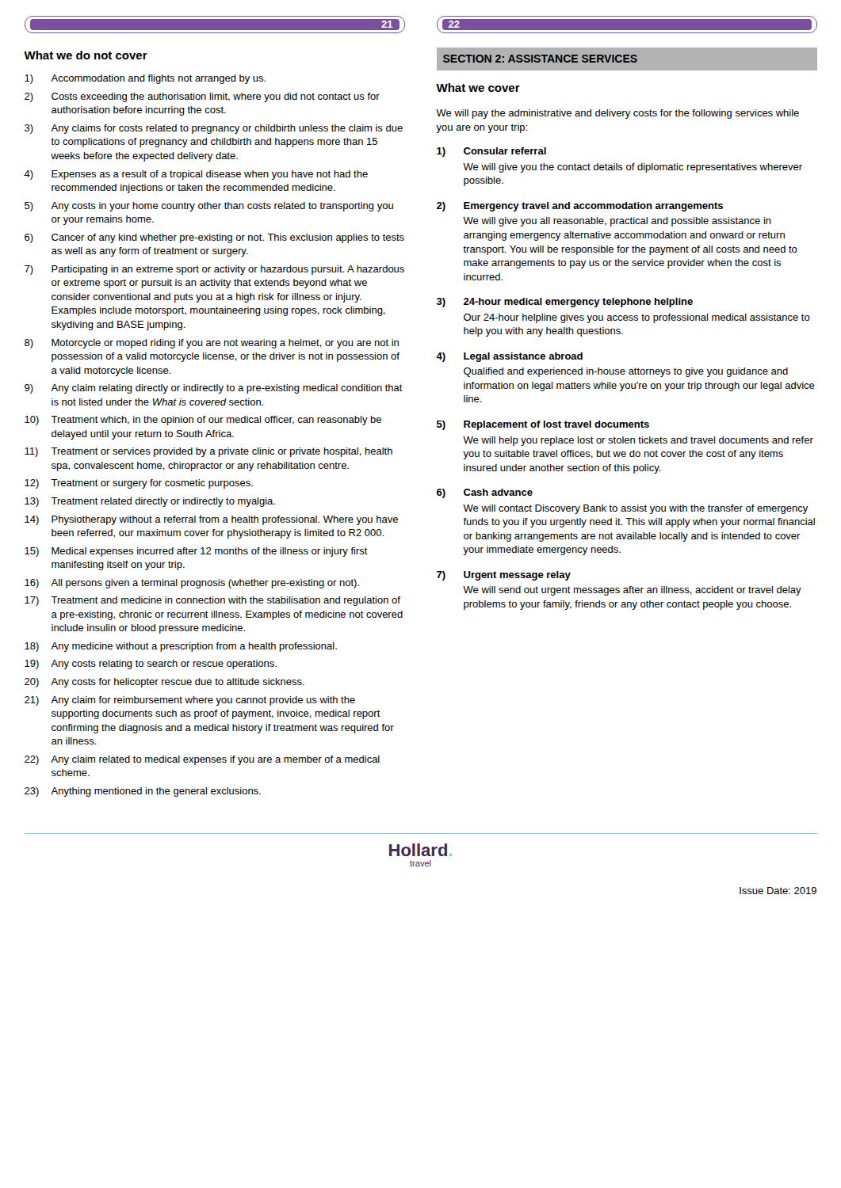21
22
What we do not cover
Accommodation and flights not arranged by us.
Costs exceeding the authorisation limit, where you did not contact us for authorisation before incurring the cost.
Any claims for costs related to pregnancy or childbirth unless the claim is due to complications of pregnancy and childbirth and happens more than 15 weeks before the expected delivery date.
Expenses as a result of a tropical disease when you have not had the recommended injections or taken the recommended medicine.
Any costs in your home country other than costs related to transporting you or your remains home.
Cancer of any kind whether pre-existing or not. This exclusion applies to tests as well as any form of treatment or surgery.
Participating in an extreme sport or activity or hazardous pursuit. A hazardous or extreme sport or pursuit is an activity that extends beyond what we consider conventional and puts you at a high risk for illness or injury. Examples include motorsport, mountaineering using ropes, rock climbing, skydiving and BASE jumping.
Motorcycle or moped riding if you are not wearing a helmet, or you are not in possession of a valid motorcycle license, or the driver is not in possession of a valid motorcycle license.
Any claim relating directly or indirectly to a pre-existing medical condition that is not listed under the What is covered section.
Treatment which, in the opinion of our medical officer, can reasonably be delayed until your return to South Africa.
Treatment or services provided by a private clinic or private hospital, health spa, convalescent home, chiropractor or any rehabilitation centre.
Treatment or surgery for cosmetic purposes.
Treatment related directly or indirectly to myalgia.
Physiotherapy without a referral from a health professional. Where you have been referred, our maximum cover for physiotherapy is limited to R2 000.
Medical expenses incurred after 12 months of the illness or injury first manifesting itself on your trip.
All persons given a terminal prognosis (whether pre-existing or not).
Treatment and medicine in connection with the stabilisation and regulation of a pre-existing, chronic or recurrent illness. Examples of medicine not covered include insulin or blood pressure medicine.
Any medicine without a prescription from a health professional.
Any costs relating to search or rescue operations.
Any costs for helicopter rescue due to altitude sickness.
Any claim for reimbursement where you cannot provide us with the supporting documents such as proof of payment, invoice, medical report confirming the diagnosis and a medical history if treatment was required for an illness.
Any claim related to medical expenses if you are a member of a medical scheme.
Anything mentioned in the general exclusions.
SECTION 2: ASSISTANCE SERVICES
What we cover
We will pay the administrative and delivery costs for the following services while you are on your trip:
Consular referral We will give you the contact details of diplomatic representatives wherever possible.
Emergency travel and accommodation arrangements We will give you all reasonable, practical and possible assistance in arranging emergency alternative accommodation and onward or return transport. You will be responsible for the payment of all costs and need to make arrangements to pay us or the service provider when the cost is incurred.
24-hour medical emergency telephone helpline Our 24-hour helpline gives you access to professional medical assistance to help you with any health questions.
Legal assistance abroad Qualified and experienced in-house attorneys to give you guidance and information on legal matters while you're on your trip through our legal advice line.
Replacement of lost travel documents We will help you replace lost or stolen tickets and travel documents and refer you to suitable travel offices, but we do not cover the cost of any items insured under another section of this policy.
Cash advance We will contact Discovery Bank to assist you with the transfer of emergency funds to you if you urgently need it. This will apply when your normal financial or banking arrangements are not available locally and is intended to cover your immediate emergency needs.
Urgent message relay We will send out urgent messages after an illness, accident or travel delay problems to your family, friends or any other contact people you choose.
Hollard. travel
Issue Date: 2019